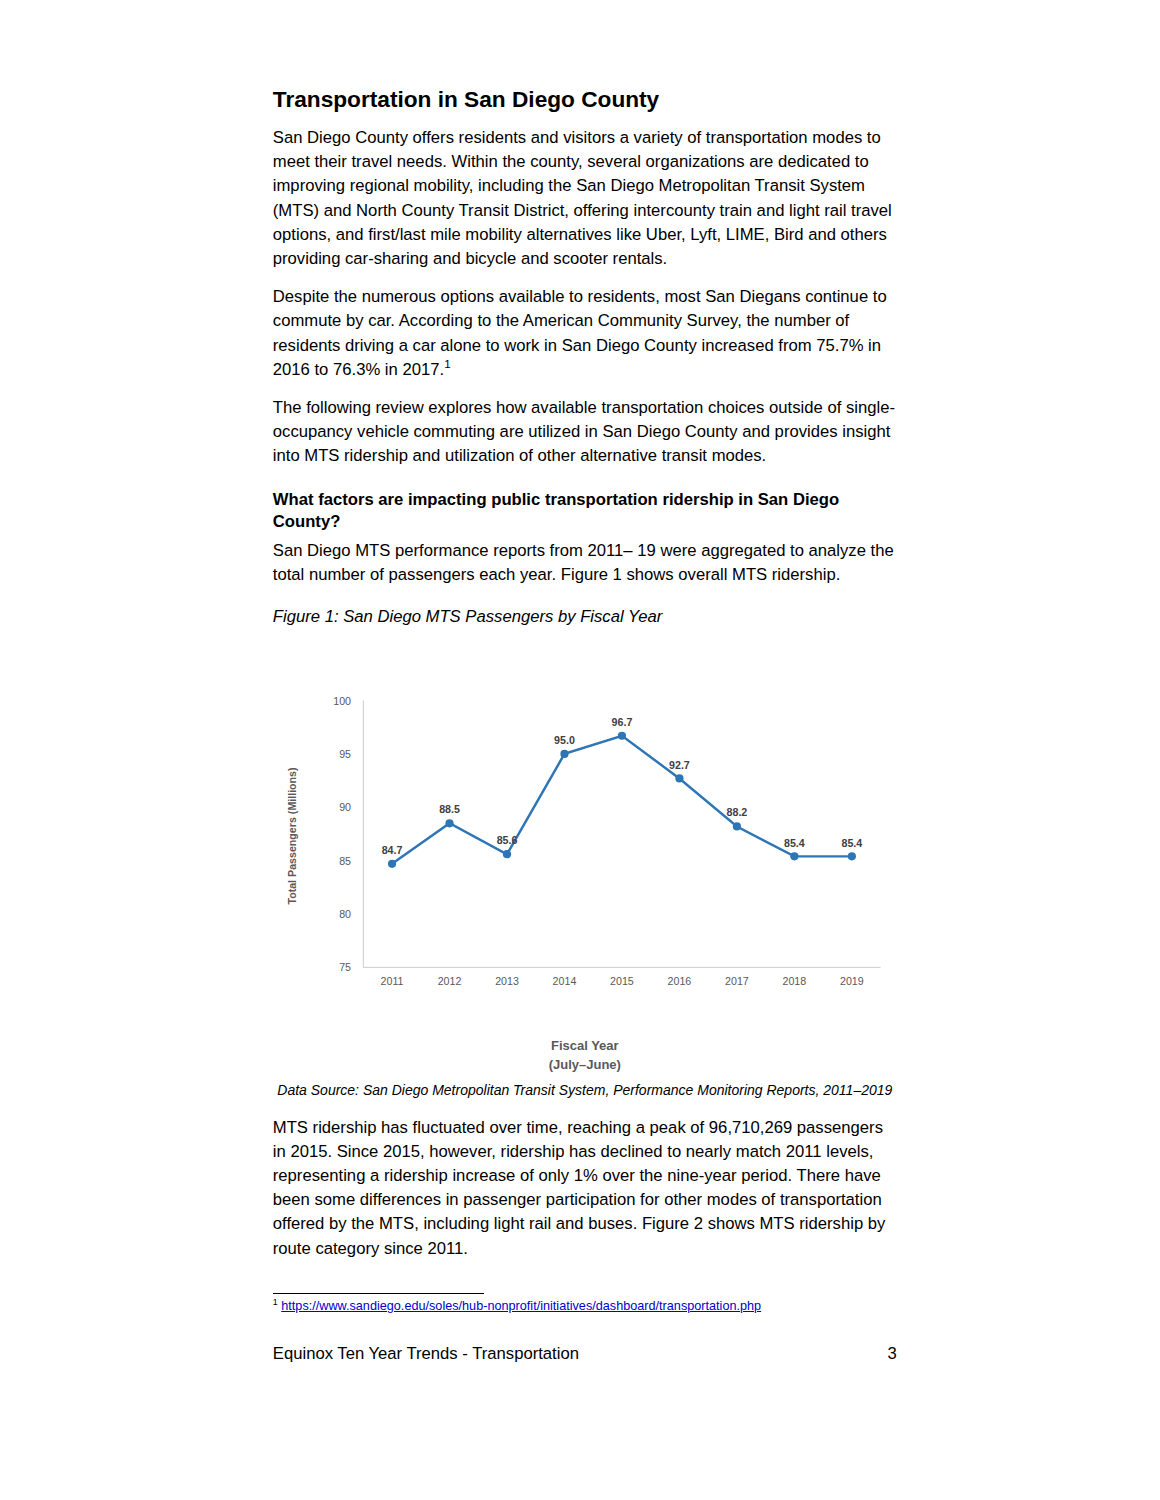Transportation in San Diego County
San Diego County offers residents and visitors a variety of transportation modes to meet their travel needs. Within the county, several organizations are dedicated to improving regional mobility, including the San Diego Metropolitan Transit System (MTS) and North County Transit District, offering intercounty train and light rail travel options, and first/last mile mobility alternatives like Uber, Lyft, LIME, Bird and others providing car-sharing and bicycle and scooter rentals.
Despite the numerous options available to residents, most San Diegans continue to commute by car. According to the American Community Survey, the number of residents driving a car alone to work in San Diego County increased from 75.7% in 2016 to 76.3% in 2017.1
The following review explores how available transportation choices outside of single-occupancy vehicle commuting are utilized in San Diego County and provides insight into MTS ridership and utilization of other alternative transit modes.
What factors are impacting public transportation ridership in San Diego County?
San Diego MTS performance reports from 2011– 19 were aggregated to analyze the total number of passengers each year. Figure 1 shows overall MTS ridership.
Figure 1: San Diego MTS Passengers by Fiscal Year
Total Passengers (Millions) 100 95 90 85 80 75 84.7 88.5 85.6 95.0 96.7 92.7 88.2 85.4 85.4 2011 2012 2013 2014 2015 2016 2017 2018 2019
Fiscal Year
(July–June)
Data Source: San Diego Metropolitan Transit System, Performance Monitoring Reports, 2011–2019
MTS ridership has fluctuated over time, reaching a peak of 96,710,269 passengers in 2015. Since 2015, however, ridership has declined to nearly match 2011 levels, representing a ridership increase of only 1% over the nine-year period. There have been some differences in passenger participation for other modes of transportation offered by the MTS, including light rail and buses. Figure 2 shows MTS ridership by route category since 2011.
1 https://www.sandiego.edu/soles/hub-nonprofit/initiatives/dashboard/transportation.php
Equinox Ten Year Trends - Transportation 3